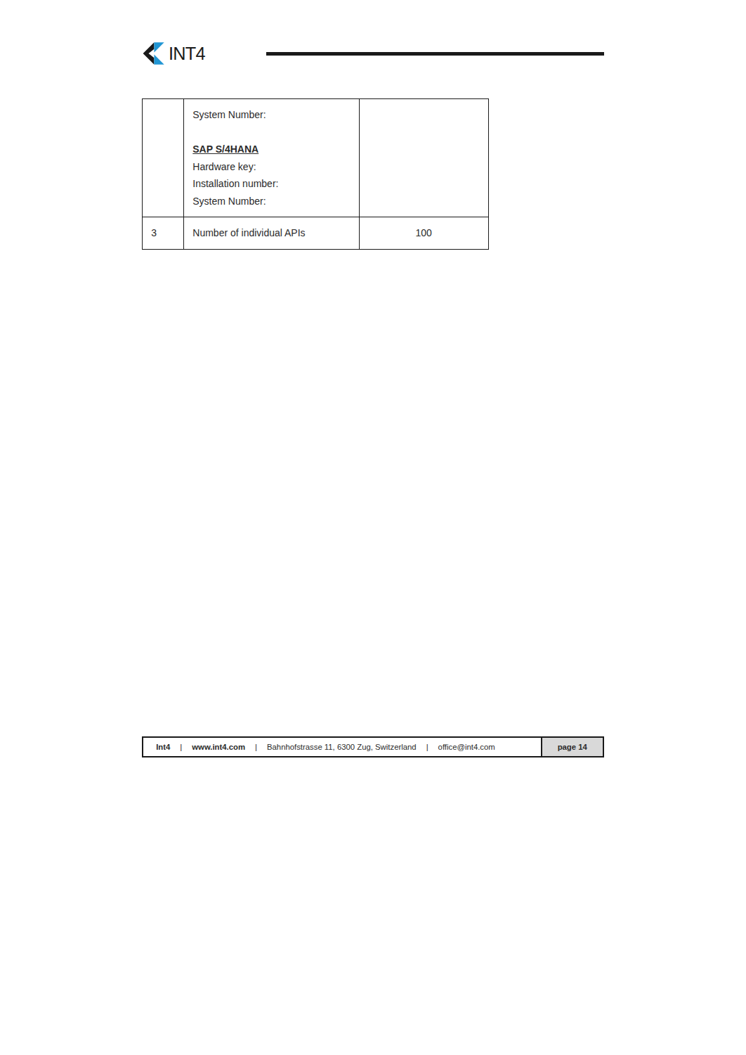INT4
| | System Number: SAP S/4HANA Hardware key: Installation number: System Number: | | |
| 3 | Number of individual APIs | 100 | |
Int4 | www.int4.com | Bahnhofstrasse 11, 6300 Zug, Switzerland | office@int4.com
page 14